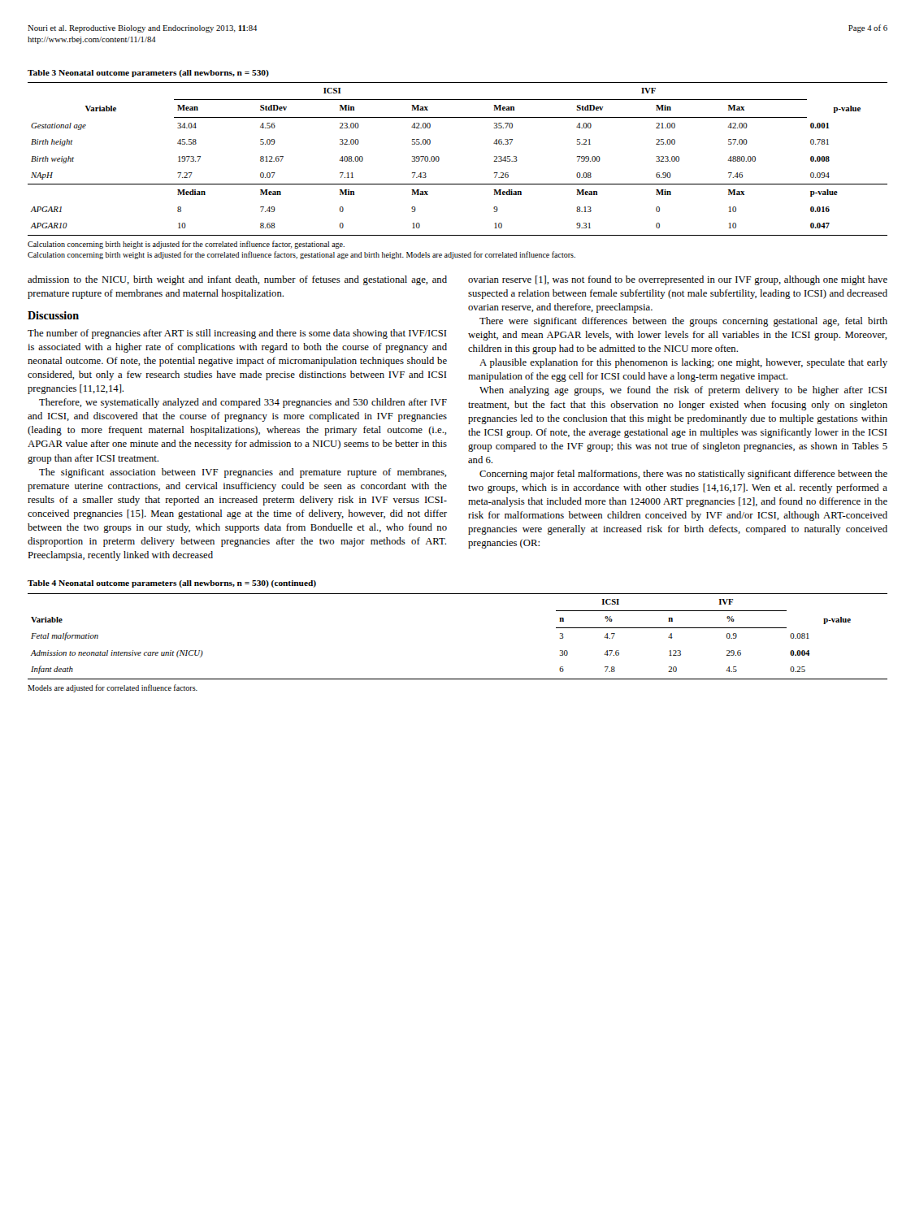Nouri et al. Reproductive Biology and Endocrinology 2013, 11:84
http://www.rbej.com/content/11/1/84
Page 4 of 6
Table 3 Neonatal outcome parameters (all newborns, n = 530)
| Variable | ICSI | IVF | p-value |
| --- | --- | --- | --- |
| Mean | StdDev | Min | Max | Mean | StdDev | Min | Max |
| Gestational age | 34.04 | 4.56 | 23.00 | 42.00 | 35.70 | 4.00 | 21.00 | 42.00 | 0.001 |
| Birth height | 45.58 | 5.09 | 32.00 | 55.00 | 46.37 | 5.21 | 25.00 | 57.00 | 0.781 |
| Birth weight | 1973.7 | 812.67 | 408.00 | 3970.00 | 2345.3 | 799.00 | 323.00 | 4880.00 | 0.008 |
| NApH | 7.27 | 0.07 | 7.11 | 7.43 | 7.26 | 0.08 | 6.90 | 7.46 | 0.094 |
| | Median | Mean | Min | Max | Median | Mean | Min | Max | p-value |
| APGAR1 | 8 | 7.49 | 0 | 9 | 9 | 8.13 | 0 | 10 | 0.016 |
| APGAR10 | 10 | 8.68 | 0 | 10 | 10 | 9.31 | 0 | 10 | 0.047 |
Calculation concerning birth height is adjusted for the correlated influence factor, gestational age.
Calculation concerning birth weight is adjusted for the correlated influence factors, gestational age and birth height. Models are adjusted for correlated influence factors.
admission to the NICU, birth weight and infant death, number of fetuses and gestational age, and premature rupture of membranes and maternal hospitalization.
Discussion
The number of pregnancies after ART is still increasing and there is some data showing that IVF/ICSI is associated with a higher rate of complications with regard to both the course of pregnancy and neonatal outcome. Of note, the potential negative impact of micromanipulation techniques should be considered, but only a few research studies have made precise distinctions between IVF and ICSI pregnancies [11,12,14].
Therefore, we systematically analyzed and compared 334 pregnancies and 530 children after IVF and ICSI, and discovered that the course of pregnancy is more complicated in IVF pregnancies (leading to more frequent maternal hospitalizations), whereas the primary fetal outcome (i.e., APGAR value after one minute and the necessity for admission to a NICU) seems to be better in this group than after ICSI treatment.
The significant association between IVF pregnancies and premature rupture of membranes, premature uterine contractions, and cervical insufficiency could be seen as concordant with the results of a smaller study that reported an increased preterm delivery risk in IVF versus ICSI-conceived pregnancies [15]. Mean gestational age at the time of delivery, however, did not differ between the two groups in our study, which supports data from Bonduelle et al., who found no disproportion in preterm delivery between pregnancies after the two major methods of ART. Preeclampsia, recently linked with decreased
ovarian reserve [1], was not found to be overrepresented in our IVF group, although one might have suspected a relation between female subfertility (not male subfertility, leading to ICSI) and decreased ovarian reserve, and therefore, preeclampsia.
There were significant differences between the groups concerning gestational age, fetal birth weight, and mean APGAR levels, with lower levels for all variables in the ICSI group. Moreover, children in this group had to be admitted to the NICU more often.
A plausible explanation for this phenomenon is lacking; one might, however, speculate that early manipulation of the egg cell for ICSI could have a long-term negative impact.
When analyzing age groups, we found the risk of preterm delivery to be higher after ICSI treatment, but the fact that this observation no longer existed when focusing only on singleton pregnancies led to the conclusion that this might be predominantly due to multiple gestations within the ICSI group. Of note, the average gestational age in multiples was significantly lower in the ICSI group compared to the IVF group; this was not true of singleton pregnancies, as shown in Tables 5 and 6.
Concerning major fetal malformations, there was no statistically significant difference between the two groups, which is in accordance with other studies [14,16,17]. Wen et al. recently performed a meta-analysis that included more than 124000 ART pregnancies [12], and found no difference in the risk for malformations between children conceived by IVF and/or ICSI, although ART-conceived pregnancies were generally at increased risk for birth defects, compared to naturally conceived pregnancies (OR:
Table 4 Neonatal outcome parameters (all newborns, n = 530) (continued)
| Variable | ICSI | IVF | p-value |
| --- | --- | --- | --- |
| n | % | n | % |
| Fetal malformation | 3 | 4.7 | 4 | 0.9 | 0.081 |
| Admission to neonatal intensive care unit (NICU) | 30 | 47.6 | 123 | 29.6 | 0.004 |
| Infant death | 6 | 7.8 | 20 | 4.5 | 0.25 |
Models are adjusted for correlated influence factors.